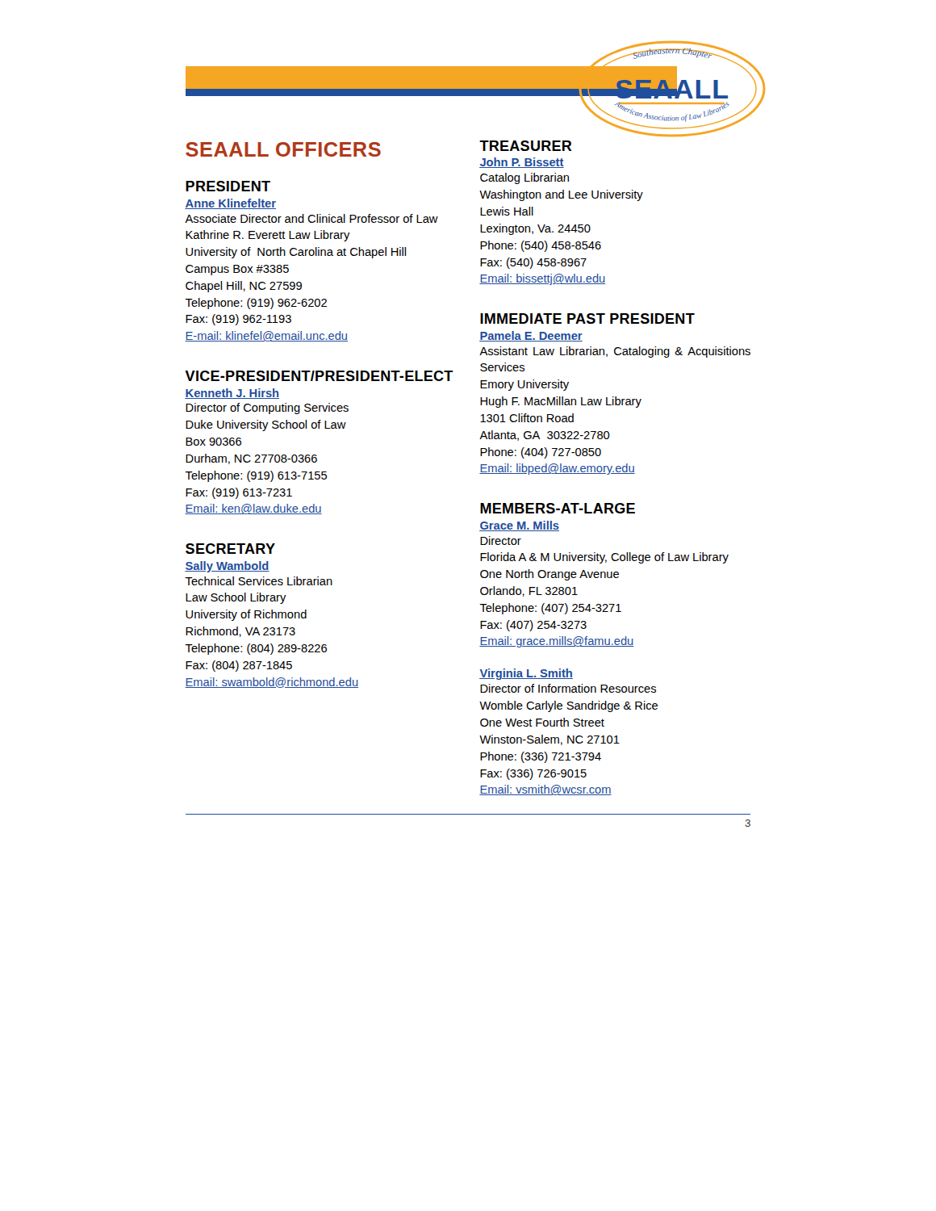Southeastern Chapter American Association of Law Libraries SEAALL
SEAALL Officers
President
Anne Klinefelter
Associate Director and Clinical Professor of Law
Kathrine R. Everett Law Library
University of North Carolina at Chapel Hill
Campus Box #3385
Chapel Hill, NC 27599
Telephone: (919) 962-6202
Fax: (919) 962-1193
E-mail: klinefel@email.unc.edu
Vice-President/President-Elect
Kenneth J. Hirsh
Director of Computing Services
Duke University School of Law
Box 90366
Durham, NC 27708-0366
Telephone: (919) 613-7155
Fax: (919) 613-7231
Email: ken@law.duke.edu
Secretary
Sally Wambold
Technical Services Librarian
Law School Library
University of Richmond
Richmond, VA 23173
Telephone: (804) 289-8226
Fax: (804) 287-1845
Email: swambold@richmond.edu
Treasurer
John P. Bissett
Catalog Librarian
Washington and Lee University
Lewis Hall
Lexington, Va. 24450
Phone: (540) 458-8546
Fax: (540) 458-8967
Email: bissettj@wlu.edu
Immediate Past President
Pamela E. Deemer
Assistant Law Librarian, Cataloging & Acquisitions Services
Emory University
Hugh F. MacMillan Law Library
1301 Clifton Road
Atlanta, GA 30322-2780
Phone: (404) 727-0850
Email: libped@law.emory.edu
Members-at-Large
Grace M. Mills
Director
Florida A & M University, College of Law Library
One North Orange Avenue
Orlando, FL 32801
Telephone: (407) 254-3271
Fax: (407) 254-3273
Email: grace.mills@famu.edu
Virginia L. Smith
Director of Information Resources
Womble Carlyle Sandridge & Rice
One West Fourth Street
Winston-Salem, NC 27101
Phone: (336) 721-3794
Fax: (336) 726-9015
Email: vsmith@wcsr.com
3